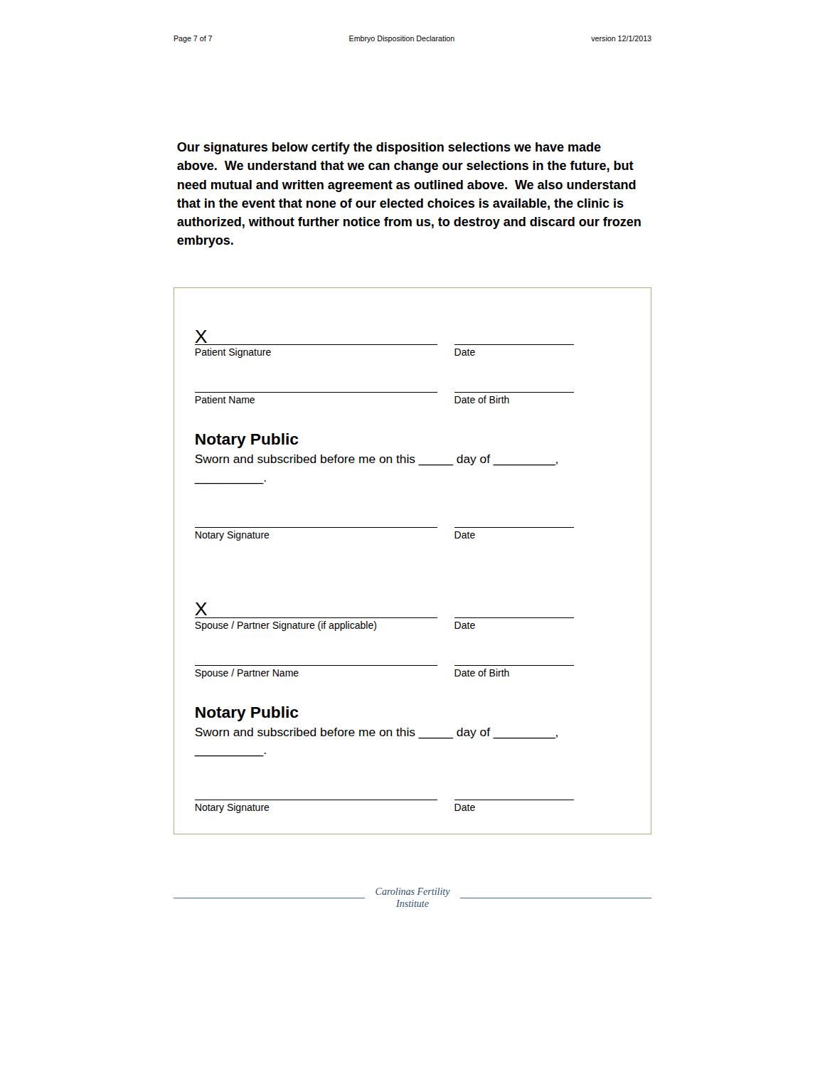Page 7 of 7
Embryo Disposition Declaration
version 12/1/2013
Our signatures below certify the disposition selections we have made above. We understand that we can change our selections in the future, but need mutual and written agreement as outlined above. We also understand that in the event that none of our elected choices is available, the clinic is authorized, without further notice from us, to destroy and discard our frozen embryos.
X
Patient Signature
Date
Patient Name
Date of Birth
Notary Public
Sworn and subscribed before me on this _____ day of _________, __________.
Notary Signature
Date
X
Spouse / Partner Signature (if applicable)
Date
Spouse / Partner Name
Date of Birth
Notary Public
Sworn and subscribed before me on this _____ day of _________, __________.
Notary Signature
Date
Carolinas Fertility
Institute